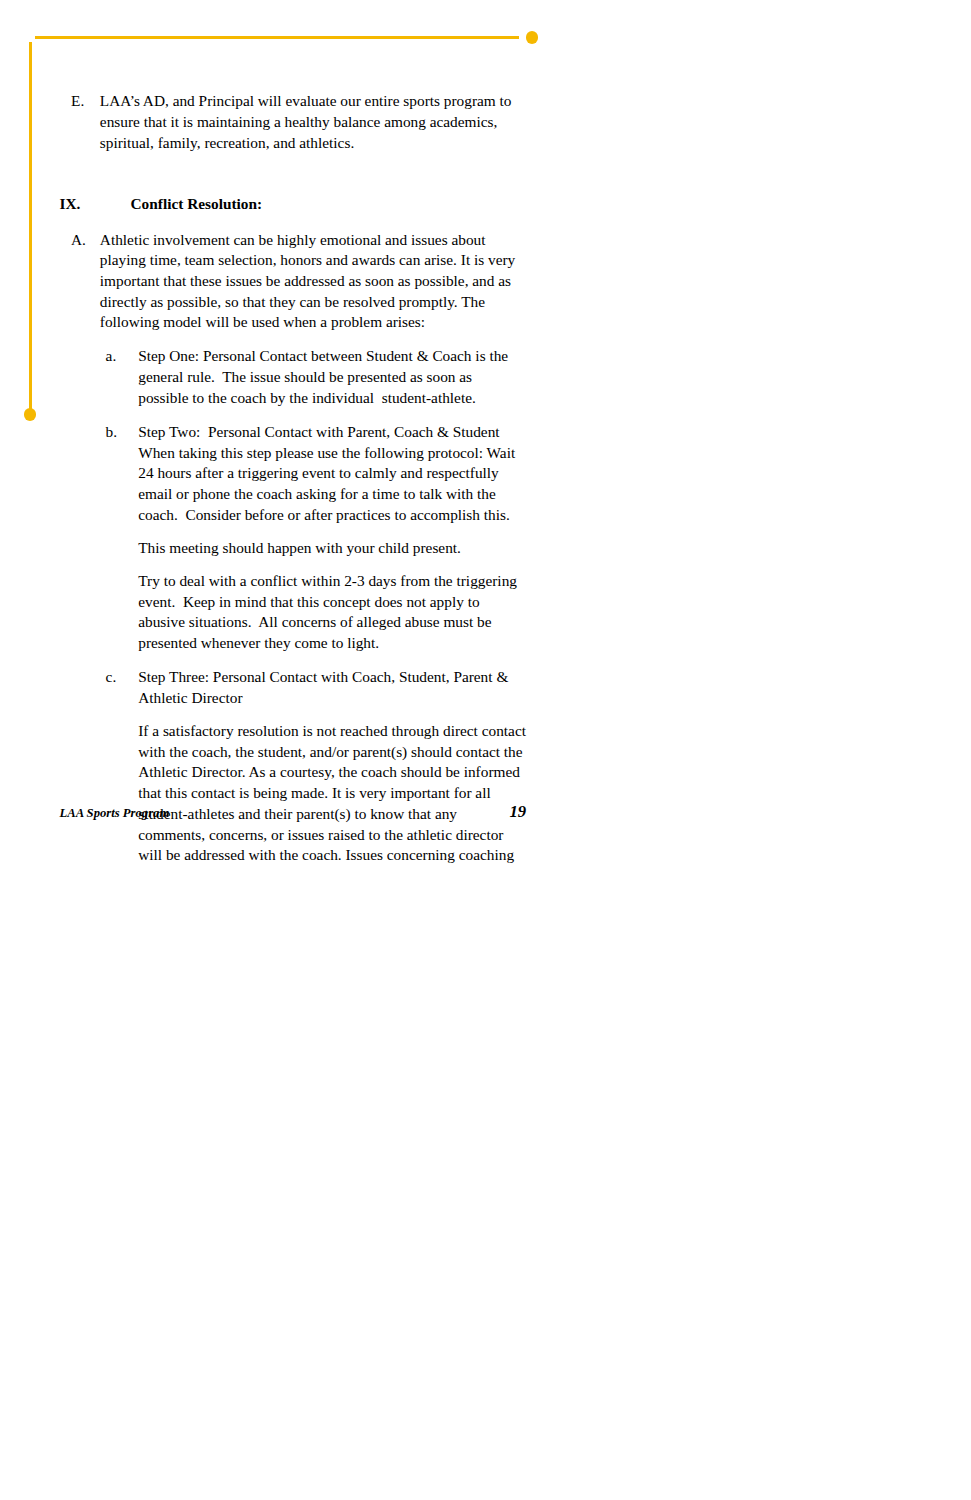E.
LAA’s AD, and Principal will evaluate our entire sports program to ensure that it is maintaining a healthy balance among academics, spiritual, family, recreation, and athletics.
IX.
Conflict Resolution:
A.
Athletic involvement can be highly emotional and issues about playing time, team selection, honors and awards can arise. It is very important that these issues be addressed as soon as possible, and as directly as possible, so that they can be resolved promptly. The following model will be used when a problem arises:
a.
Step One: Personal Contact between Student & Coach is the general rule. The issue should be presented as soon as possible to the coach by the individual student-athlete.
b.
Step Two: Personal Contact with Parent, Coach & Student When taking this step please use the following protocol: Wait 24 hours after a triggering event to calmly and respectfully email or phone the coach asking for a time to talk with the coach. Consider before or after practices to accomplish this.
This meeting should happen with your child present.
Try to deal with a conflict within 2-3 days from the triggering event. Keep in mind that this concept does not apply to abusive situations. All concerns of alleged abuse must be presented whenever they come to light.
c.
Step Three: Personal Contact with Coach, Student, Parent & Athletic Director
If a satisfactory resolution is not reached through direct contact with the coach, the student, and/or parent(s) should contact the Athletic Director. As a courtesy, the coach should be informed that this contact is being made. It is very important for all student-athletes and their parent(s) to know that any comments, concerns, or issues raised to the athletic director will be addressed with the coach. Issues concerning coaching personnel may or may not be communicated to others.
LAA Sports Program
19